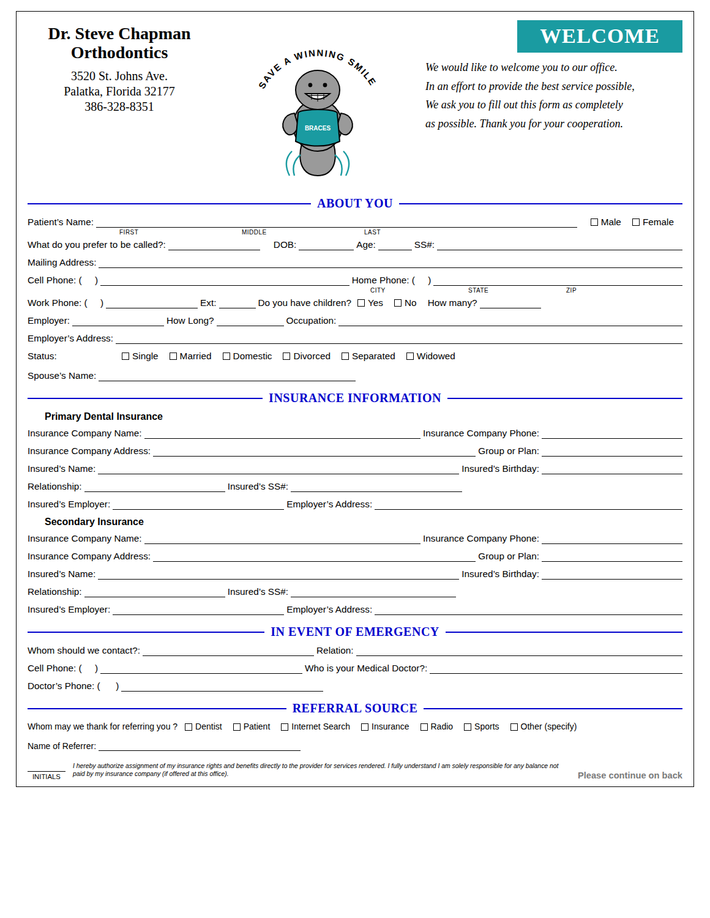Dr. Steve Chapman
Orthodontics
3520 St. Johns Ave.
Palatka, Florida 32177
386-328-8351
Save a Winning Smile manatee mascot SAVE A WINNING SMILE BRACES
WELCOME
We would like to welcome you to our office.
In an effort to provide the best service possible,
We ask you to fill out this form as completely
as possible. Thank you for your cooperation.
ABOUT YOU
Patient’s Name: Male Female
FIRST MIDDLE LAST
What do you prefer to be called?: DOB: Age: SS#:
Mailing Address:
Cell Phone: ( ) Home Phone: ( )
CITY STATE ZIP
Work Phone: ( ) Ext: Do you have children? Yes No How many?
Employer: How Long? Occupation:
Employer’s Address:
Status: Single Married Domestic Divorced Separated Widowed
Spouse’s Name:
INSURANCE INFORMATION
Primary Dental Insurance
Insurance Company Name: Insurance Company Phone:
Insurance Company Address: Group or Plan:
Insured’s Name: Insured’s Birthday:
Relationship: Insured’s SS#:
Insured’s Employer: Employer’s Address:
Secondary Insurance
Insurance Company Name: Insurance Company Phone:
Insurance Company Address: Group or Plan:
Insured’s Name: Insured’s Birthday:
Relationship: Insured’s SS#:
Insured’s Employer: Employer’s Address:
IN EVENT OF EMERGENCY
Whom should we contact?: Relation:
Cell Phone: ( ) Who is your Medical Doctor?:
Doctor’s Phone: ( )
REFERRAL SOURCE
Whom may we thank for referring you ? Dentist Patient Internet Search Insurance Radio Sports Other (specify)
Name of Referrer:
INITIALS
I hereby authorize assignment of my insurance rights and benefits directly to the provider for services rendered. I fully understand I am solely responsible for any balance not paid by my insurance company (if offered at this office).
Please continue on back